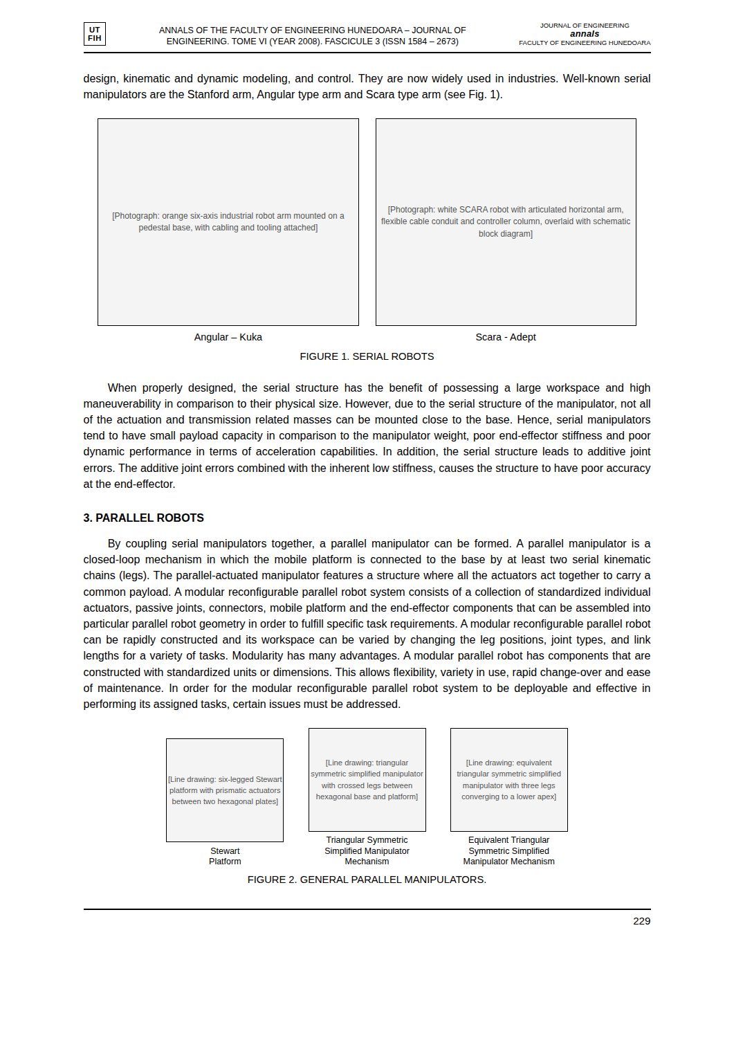UT
FIH
Annals of the Faculty of Engineering Hunedoara – Journal of
Engineering. Tome VI (year 2008). Fascicule 3 (ISSN 1584 – 2673)
Journal of Engineering
annals
Faculty of Engineering Hunedoara
design, kinematic and dynamic modeling, and control. They are now widely used in industries. Well-known serial manipulators are the Stanford arm, Angular type arm and Scara type arm (see Fig. 1).
[Photograph: orange six-axis industrial robot arm mounted on a pedestal base, with cabling and tooling attached]
Angular – Kuka
[Photograph: white SCARA robot with articulated horizontal arm, flexible cable conduit and controller column, overlaid with schematic block diagram]
Scara - Adept
FIGURE 1. SERIAL ROBOTS
When properly designed, the serial structure has the benefit of possessing a large workspace and high maneuverability in comparison to their physical size. However, due to the serial structure of the manipulator, not all of the actuation and transmission related masses can be mounted close to the base. Hence, serial manipulators tend to have small payload capacity in comparison to the manipulator weight, poor end-effector stiffness and poor dynamic performance in terms of acceleration capabilities. In addition, the serial structure leads to additive joint errors. The additive joint errors combined with the inherent low stiffness, causes the structure to have poor accuracy at the end-effector.
3. Parallel Robots
By coupling serial manipulators together, a parallel manipulator can be formed. A parallel manipulator is a closed-loop mechanism in which the mobile platform is connected to the base by at least two serial kinematic chains (legs). The parallel-actuated manipulator features a structure where all the actuators act together to carry a common payload. A modular reconfigurable parallel robot system consists of a collection of standardized individual actuators, passive joints, connectors, mobile platform and the end-effector components that can be assembled into particular parallel robot geometry in order to fulfill specific task requirements. A modular reconfigurable parallel robot can be rapidly constructed and its workspace can be varied by changing the leg positions, joint types, and link lengths for a variety of tasks. Modularity has many advantages. A modular parallel robot has components that are constructed with standardized units or dimensions. This allows flexibility, variety in use, rapid change-over and ease of maintenance. In order for the modular reconfigurable parallel robot system to be deployable and effective in performing its assigned tasks, certain issues must be addressed.
[Line drawing: six-legged Stewart platform with prismatic actuators between two hexagonal plates]
Stewart
Platform
[Line drawing: triangular symmetric simplified manipulator with crossed legs between hexagonal base and platform]
Triangular Symmetric
Simplified Manipulator
Mechanism
[Line drawing: equivalent triangular symmetric simplified manipulator with three legs converging to a lower apex]
Equivalent Triangular
Symmetric Simplified
Manipulator Mechanism
FIGURE 2. GENERAL PARALLEL MANIPULATORS.
229